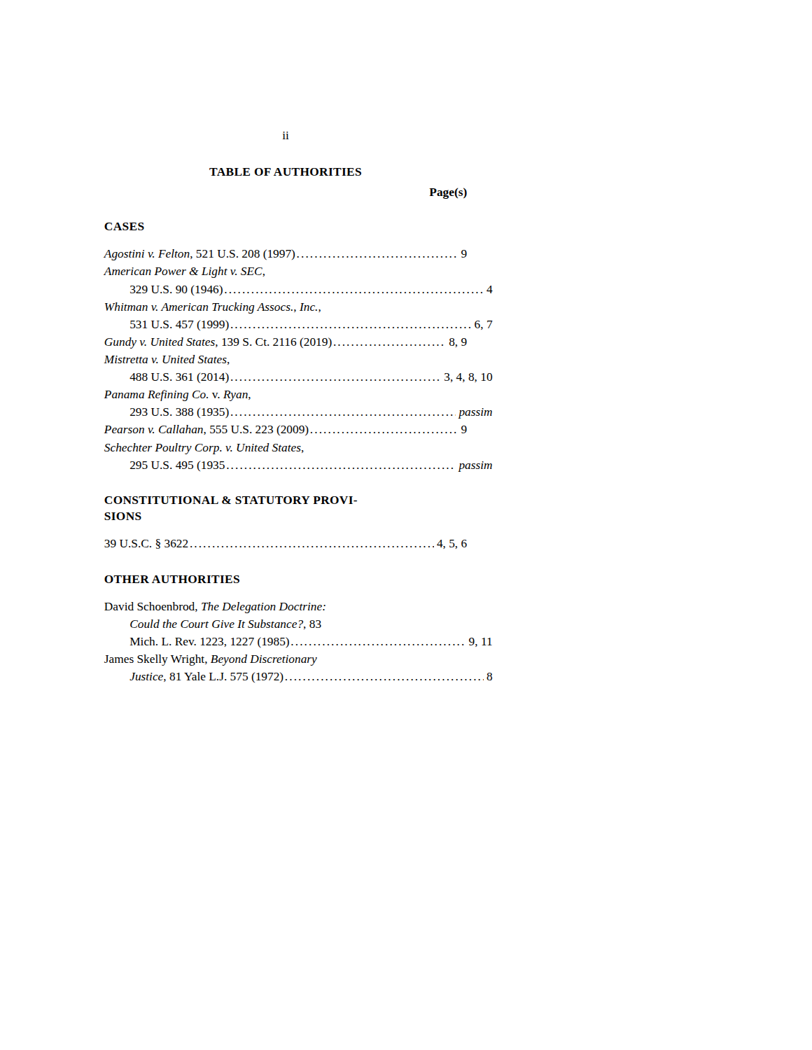ii
TABLE OF AUTHORITIES
Page(s)
CASES
Agostini v. Felton, 521 U.S. 208 (1997) ..................................................................... 9
American Power & Light v. SEC,
329 U.S. 90 (1946) ..................................................................... 4
Whitman v. American Trucking Assocs., Inc.,
531 U.S. 457 (1999) ..................................................................... 6, 7
Gundy v. United States, 139 S. Ct. 2116 (2019) ..................................................................... 8, 9
Mistretta v. United States,
488 U.S. 361 (2014) ..................................................................... 3, 4, 8, 10
Panama Refining Co. v. Ryan,
293 U.S. 388 (1935) ..................................................................... passim
Pearson v. Callahan, 555 U.S. 223 (2009) ..................................................................... 9
Schechter Poultry Corp. v. United States,
295 U.S. 495 (1935 ..................................................................... passim
CONSTITUTIONAL & STATUTORY PROVI-
SIONS
39 U.S.C. § 3622 ..................................................................... 4, 5, 6
OTHER AUTHORITIES
David Schoenbrod, The Delegation Doctrine:
Could the Court Give It Substance?, 83
Mich. L. Rev. 1223, 1227 (1985) ..................................................................... 9, 11
James Skelly Wright, Beyond Discretionary
Justice, 81 Yale L.J. 575 (1972) ..................................................................... 8